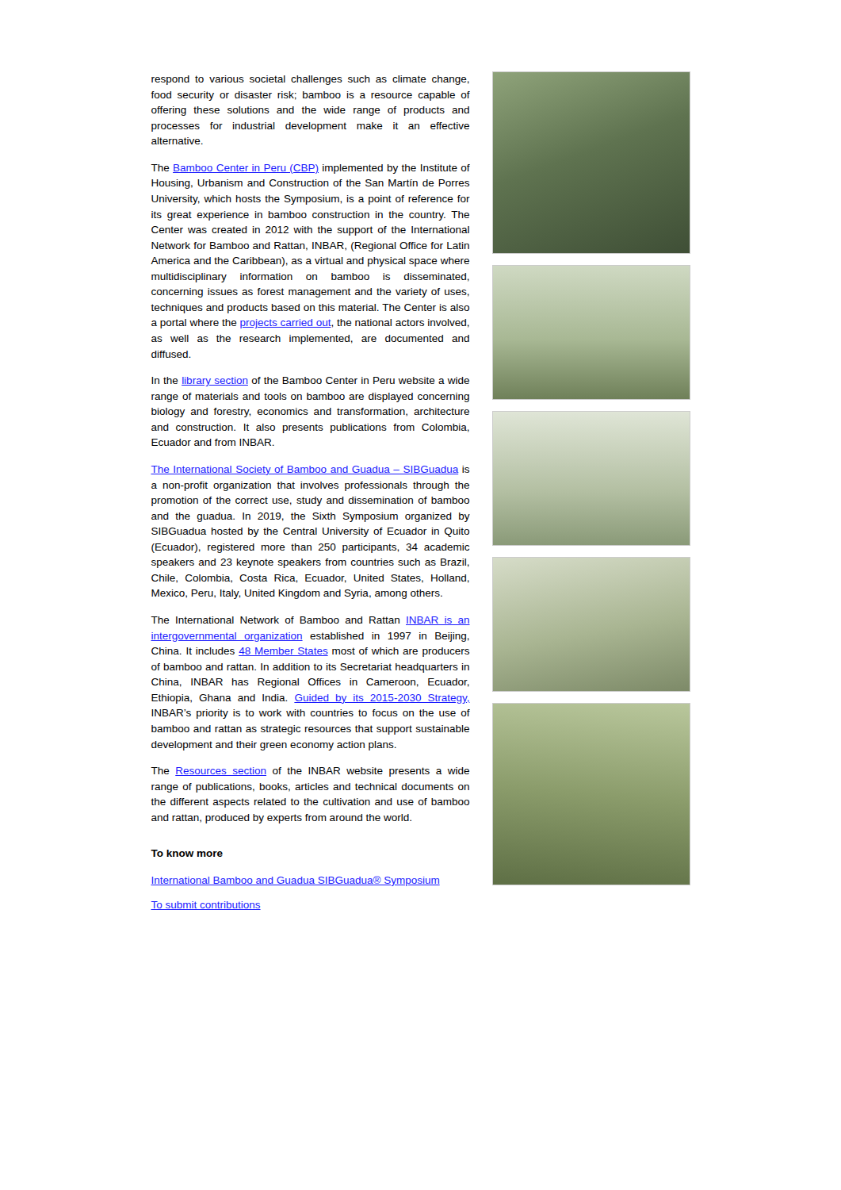respond to various societal challenges such as climate change, food security or disaster risk; bamboo is a resource capable of offering these solutions and the wide range of products and processes for industrial development make it an effective alternative.
The Bamboo Center in Peru (CBP) implemented by the Institute of Housing, Urbanism and Construction of the San Martín de Porres University, which hosts the Symposium, is a point of reference for its great experience in bamboo construction in the country. The Center was created in 2012 with the support of the International Network for Bamboo and Rattan, INBAR, (Regional Office for Latin America and the Caribbean), as a virtual and physical space where multidisciplinary information on bamboo is disseminated, concerning issues as forest management and the variety of uses, techniques and products based on this material. The Center is also a portal where the projects carried out, the national actors involved, as well as the research implemented, are documented and diffused.
In the library section of the Bamboo Center in Peru website a wide range of materials and tools on bamboo are displayed concerning biology and forestry, economics and transformation, architecture and construction. It also presents publications from Colombia, Ecuador and from INBAR.
The International Society of Bamboo and Guadua – SIBGuadua is a non-profit organization that involves professionals through the promotion of the correct use, study and dissemination of bamboo and the guadua. In 2019, the Sixth Symposium organized by SIBGuadua hosted by the Central University of Ecuador in Quito (Ecuador), registered more than 250 participants, 34 academic speakers and 23 keynote speakers from countries such as Brazil, Chile, Colombia, Costa Rica, Ecuador, United States, Holland, Mexico, Peru, Italy, United Kingdom and Syria, among others.
The International Network of Bamboo and Rattan INBAR is an intergovernmental organization established in 1997 in Beijing, China. It includes 48 Member States most of which are producers of bamboo and rattan. In addition to its Secretariat headquarters in China, INBAR has Regional Offices in Cameroon, Ecuador, Ethiopia, Ghana and India. Guided by its 2015-2030 Strategy, INBAR’s priority is to work with countries to focus on the use of bamboo and rattan as strategic resources that support sustainable development and their green economy action plans.
The Resources section of the INBAR website presents a wide range of publications, books, articles and technical documents on the different aspects related to the cultivation and use of bamboo and rattan, produced by experts from around the world.
To know more
International Bamboo and Guadua SIBGuadua® Symposium
To submit contributions